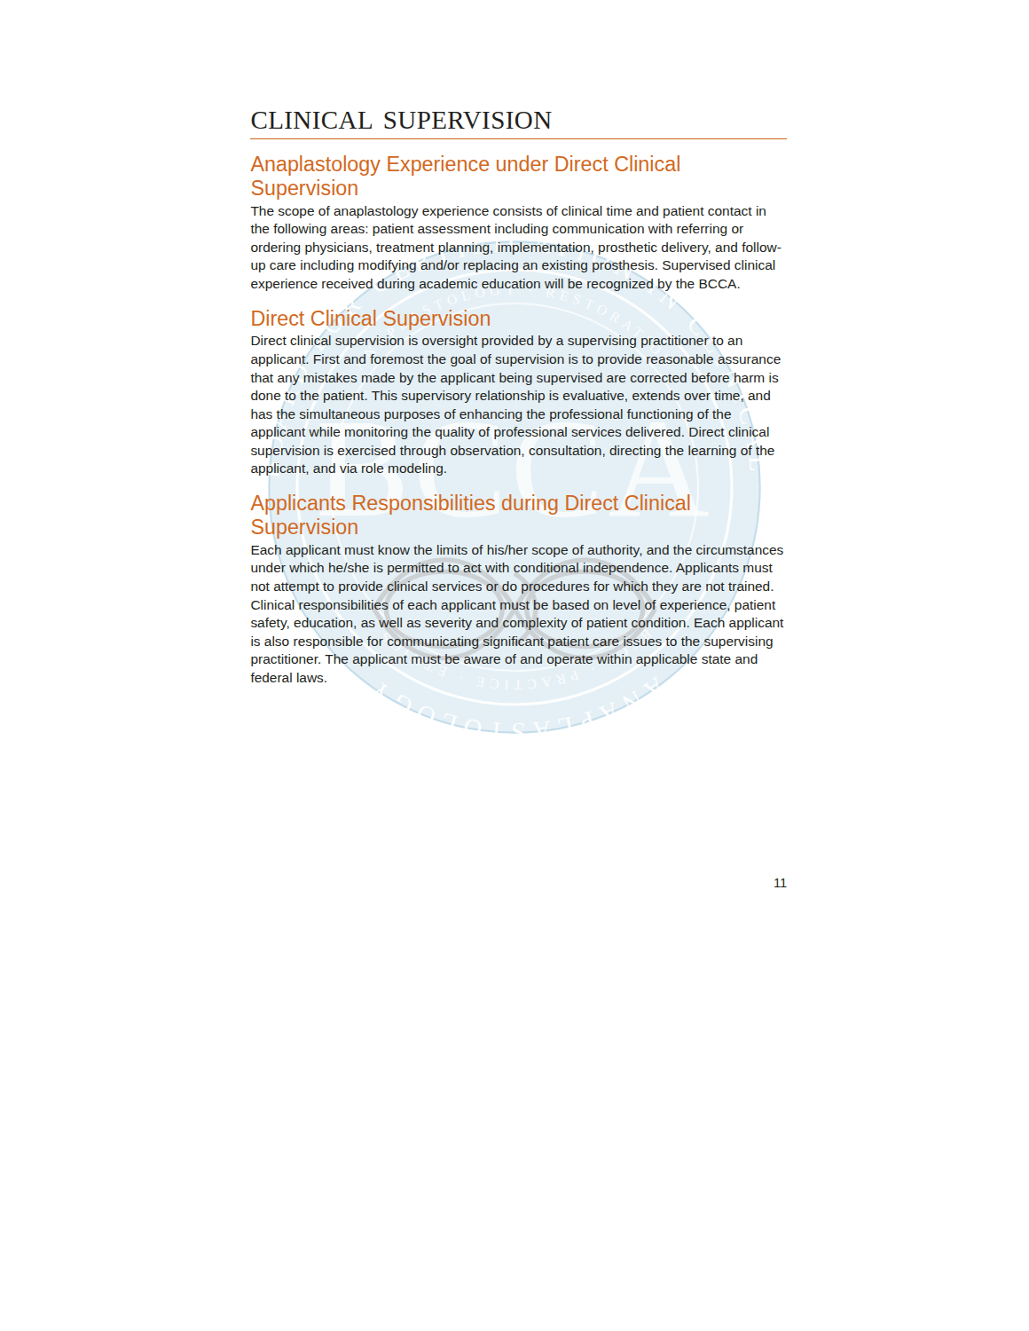BOARD FOR CERTIFICATION IN CLINICAL ANAPLASTOLOGY ANAPLASTOLOGY · RESTORATION BCCA · PRACTICE · ETHICS BCCA
Clinical Supervision
Anaplastology Experience under Direct Clinical Supervision
The scope of anaplastology experience consists of clinical time and patient contact in the following areas: patient assessment including communication with referring or ordering physicians, treatment planning, implementation, prosthetic delivery, and follow-up care including modifying and/or replacing an existing prosthesis. Supervised clinical experience received during academic education will be recognized by the BCCA.
Direct Clinical Supervision
Direct clinical supervision is oversight provided by a supervising practitioner to an applicant. First and foremost the goal of supervision is to provide reasonable assurance that any mistakes made by the applicant being supervised are corrected before harm is done to the patient. This supervisory relationship is evaluative, extends over time, and has the simultaneous purposes of enhancing the professional functioning of the applicant while monitoring the quality of professional services delivered. Direct clinical supervision is exercised through observation, consultation, directing the learning of the applicant, and via role modeling.
Applicants Responsibilities during Direct Clinical Supervision
Each applicant must know the limits of his/her scope of authority, and the circumstances under which he/she is permitted to act with conditional independence. Applicants must not attempt to provide clinical services or do procedures for which they are not trained. Clinical responsibilities of each applicant must be based on level of experience, patient safety, education, as well as severity and complexity of patient condition. Each applicant is also responsible for communicating significant patient care issues to the supervising practitioner. The applicant must be aware of and operate within applicable state and federal laws.
11